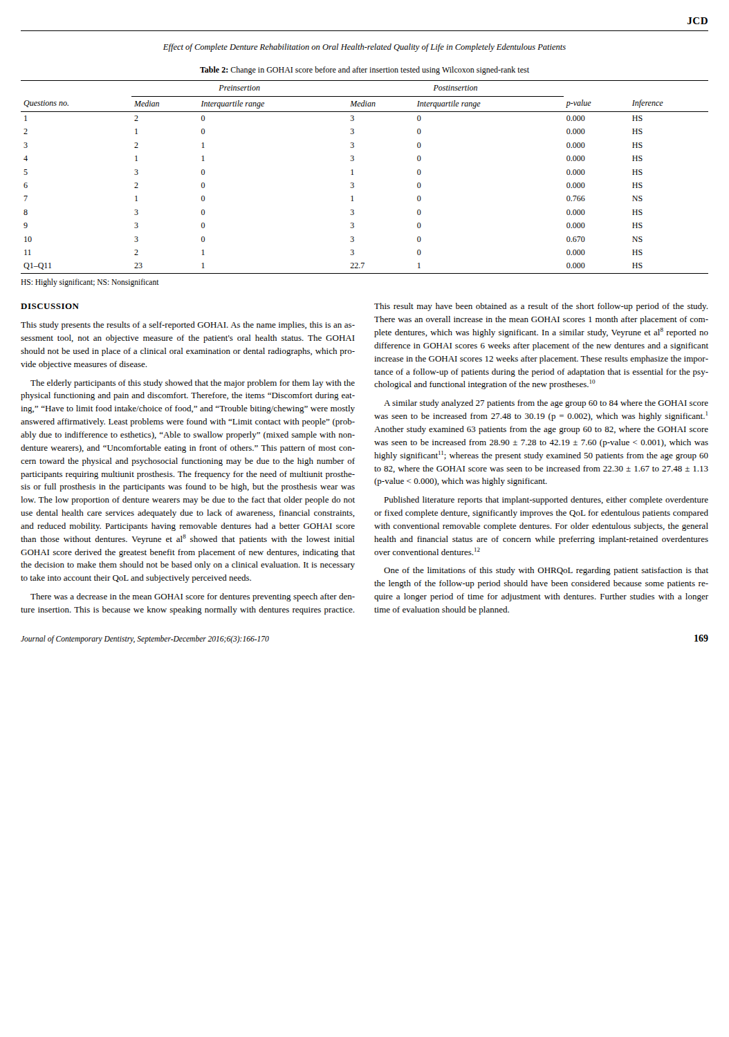JCD
Effect of Complete Denture Rehabilitation on Oral Health-related Quality of Life in Completely Edentulous Patients
Table 2: Change in GOHAI score before and after insertion tested using Wilcoxon signed-rank test
| | Preinsertion | Postinsertion | | |
| --- | --- | --- | --- | --- |
| Questions no. | Median | Interquartile range | Median | Interquartile range | p-value | Inference |
| 1 | 2 | 0 | 3 | 0 | 0.000 | HS |
| 2 | 1 | 0 | 3 | 0 | 0.000 | HS |
| 3 | 2 | 1 | 3 | 0 | 0.000 | HS |
| 4 | 1 | 1 | 3 | 0 | 0.000 | HS |
| 5 | 3 | 0 | 1 | 0 | 0.000 | HS |
| 6 | 2 | 0 | 3 | 0 | 0.000 | HS |
| 7 | 1 | 0 | 1 | 0 | 0.766 | NS |
| 8 | 3 | 0 | 3 | 0 | 0.000 | HS |
| 9 | 3 | 0 | 3 | 0 | 0.000 | HS |
| 10 | 3 | 0 | 3 | 0 | 0.670 | NS |
| 11 | 2 | 1 | 3 | 0 | 0.000 | HS |
| Q1–Q11 | 23 | 1 | 22.7 | 1 | 0.000 | HS |
HS: Highly significant; NS: Nonsignificant
DISCUSSION
This study presents the results of a self-reported GOHAI. As the name implies, this is an assessment tool, not an objective measure of the patient's oral health status. The GOHAI should not be used in place of a clinical oral examination or dental radiographs, which provide objective measures of disease.
The elderly participants of this study showed that the major problem for them lay with the physical functioning and pain and discomfort. Therefore, the items “Discomfort during eating,” “Have to limit food intake/choice of food,” and “Trouble biting/chewing” were mostly answered affirmatively. Least problems were found with “Limit contact with people” (probably due to indifference to esthetics), “Able to swallow properly” (mixed sample with nondenture wearers), and “Uncomfortable eating in front of others.” This pattern of most concern toward the physical and psychosocial functioning may be due to the high number of participants requiring multiunit prosthesis. The frequency for the need of multiunit prosthesis or full prosthesis in the participants was found to be high, but the prosthesis wear was low. The low proportion of denture wearers may be due to the fact that older people do not use dental health care services adequately due to lack of awareness, financial constraints, and reduced mobility. Participants having removable dentures had a better GOHAI score than those without dentures. Veyrune et al8 showed that patients with the lowest initial GOHAI score derived the greatest benefit from placement of new dentures, indicating that the decision to make them should not be based only on a clinical evaluation. It is necessary to take into account their QoL and subjectively perceived needs.
There was a decrease in the mean GOHAI score for dentures preventing speech after denture insertion. This is because we know speaking normally with dentures requires practice. This result may have been obtained as a result of the short follow-up period of the study. There was an overall increase in the mean GOHAI scores 1 month after placement of complete dentures, which was highly significant. In a similar study, Veyrune et al8 reported no difference in GOHAI scores 6 weeks after placement of the new dentures and a significant increase in the GOHAI scores 12 weeks after placement. These results emphasize the importance of a follow-up of patients during the period of adaptation that is essential for the psychological and functional integration of the new prostheses.10
A similar study analyzed 27 patients from the age group 60 to 84 where the GOHAI score was seen to be increased from 27.48 to 30.19 (p = 0.002), which was highly significant.1 Another study examined 63 patients from the age group 60 to 82, where the GOHAI score was seen to be increased from 28.90 ± 7.28 to 42.19 ± 7.60 (p-value < 0.001), which was highly significant11; whereas the present study examined 50 patients from the age group 60 to 82, where the GOHAI score was seen to be increased from 22.30 ± 1.67 to 27.48 ± 1.13 (p-value < 0.000), which was highly significant.
Published literature reports that implant-supported dentures, either complete overdenture or fixed complete denture, significantly improves the QoL for edentulous patients compared with conventional removable complete dentures. For older edentulous subjects, the general health and financial status are of concern while preferring implant-retained overdentures over conventional dentures.12
One of the limitations of this study with OHRQoL regarding patient satisfaction is that the length of the follow-up period should have been considered because some patients require a longer period of time for adjustment with dentures. Further studies with a longer time of evaluation should be planned.
Journal of Contemporary Dentistry, September-December 2016;6(3):166-170 169